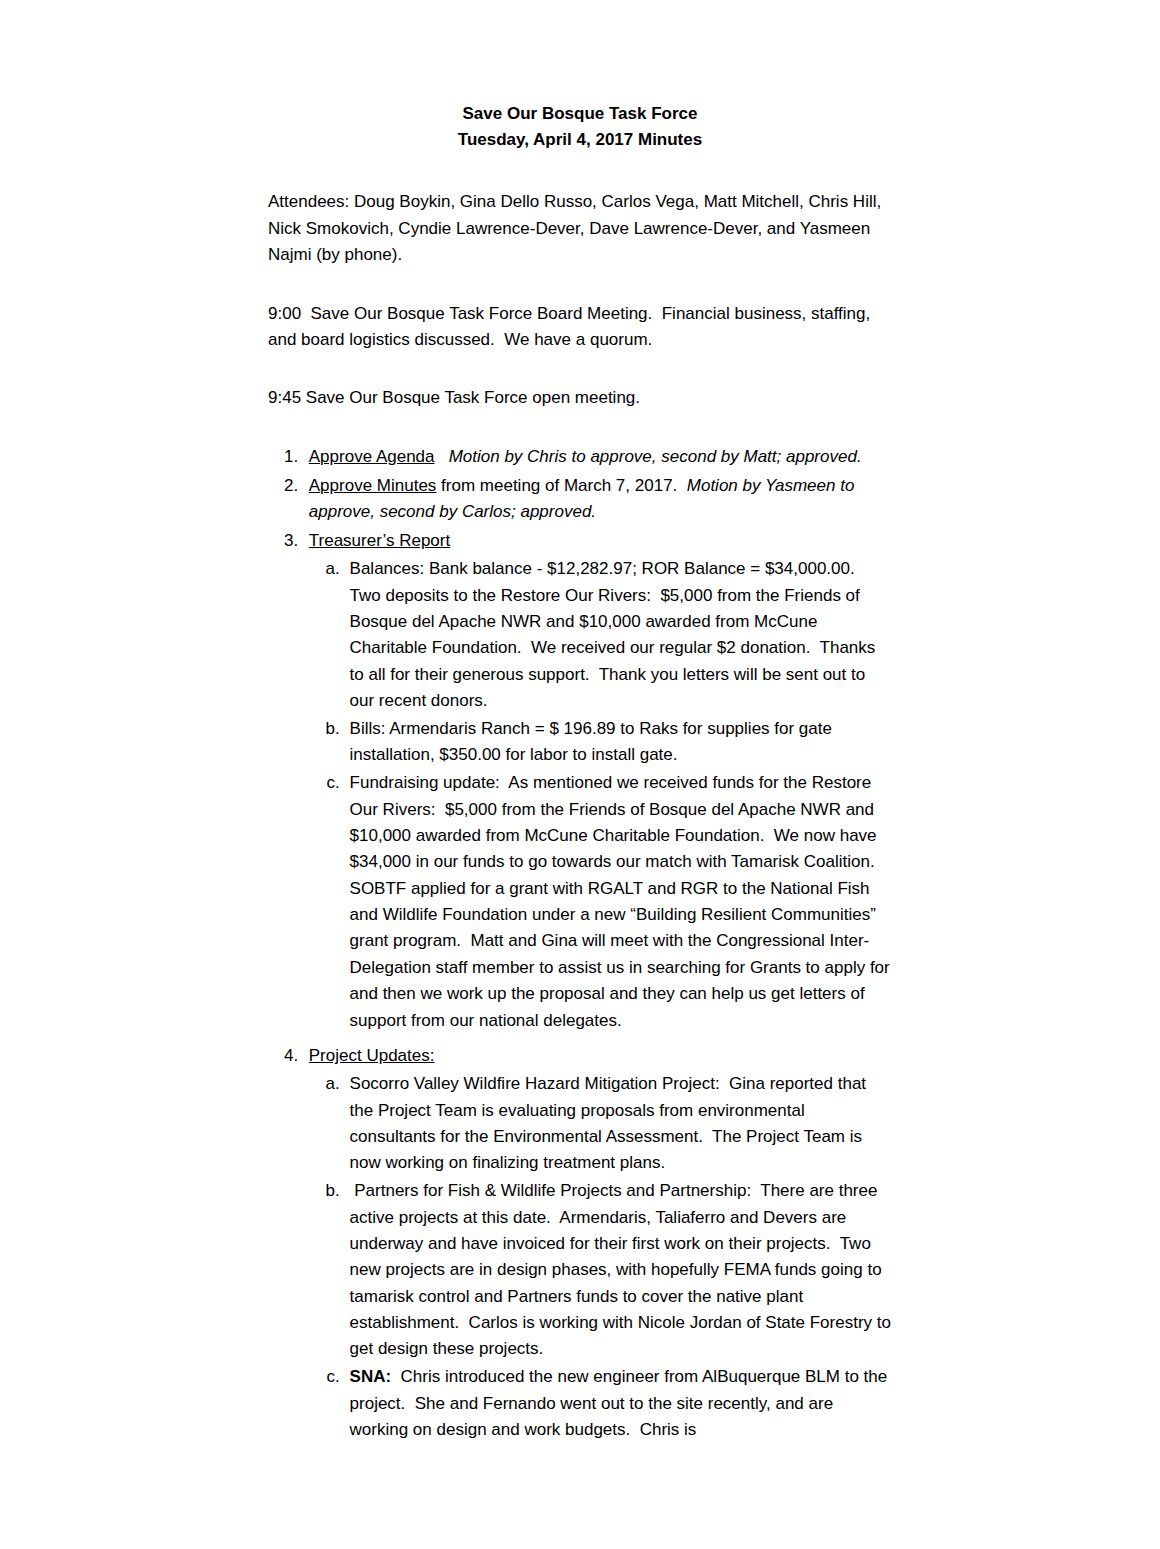Save Our Bosque Task Force Tuesday, April 4, 2017 Minutes
Attendees: Doug Boykin, Gina Dello Russo, Carlos Vega, Matt Mitchell, Chris Hill, Nick Smokovich, Cyndie Lawrence-Dever, Dave Lawrence-Dever, and Yasmeen Najmi (by phone).
9:00 Save Our Bosque Task Force Board Meeting. Financial business, staffing, and board logistics discussed. We have a quorum.
9:45 Save Our Bosque Task Force open meeting.
Approve Agenda Motion by Chris to approve, second by Matt; approved.
Approve Minutes from meeting of March 7, 2017. Motion by Yasmeen to approve, second by Carlos; approved.
Treasurer’s Report
Balances: Bank balance - $12,282.97; ROR Balance = $34,000.00. Two deposits to the Restore Our Rivers: $5,000 from the Friends of Bosque del Apache NWR and $10,000 awarded from McCune Charitable Foundation. We received our regular $2 donation. Thanks to all for their generous support. Thank you letters will be sent out to our recent donors.
Bills: Armendaris Ranch = $ 196.89 to Raks for supplies for gate installation, $350.00 for labor to install gate.
Fundraising update: As mentioned we received funds for the Restore Our Rivers: $5,000 from the Friends of Bosque del Apache NWR and $10,000 awarded from McCune Charitable Foundation. We now have $34,000 in our funds to go towards our match with Tamarisk Coalition. SOBTF applied for a grant with RGALT and RGR to the National Fish and Wildlife Foundation under a new “Building Resilient Communities” grant program. Matt and Gina will meet with the Congressional Inter-Delegation staff member to assist us in searching for Grants to apply for and then we work up the proposal and they can help us get letters of support from our national delegates.
Project Updates:
Socorro Valley Wildfire Hazard Mitigation Project: Gina reported that the Project Team is evaluating proposals from environmental consultants for the Environmental Assessment. The Project Team is now working on finalizing treatment plans.
Partners for Fish & Wildlife Projects and Partnership: There are three active projects at this date. Armendaris, Taliaferro and Devers are underway and have invoiced for their first work on their projects. Two new projects are in design phases, with hopefully FEMA funds going to tamarisk control and Partners funds to cover the native plant establishment. Carlos is working with Nicole Jordan of State Forestry to get design these projects.
SNA: Chris introduced the new engineer from AlBuquerque BLM to the project. She and Fernando went out to the site recently, and are working on design and work budgets. Chris is